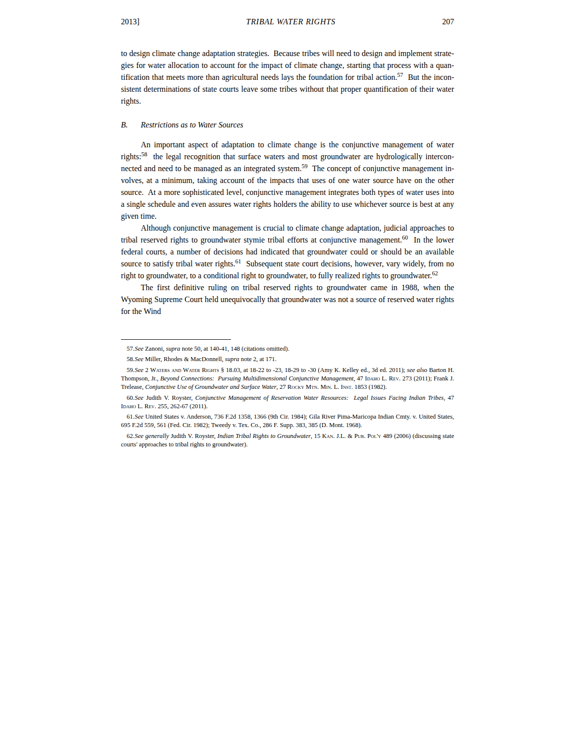2013] TRIBAL WATER RIGHTS 207
to design climate change adaptation strategies. Because tribes will need to design and implement strategies for water allocation to account for the impact of climate change, starting that process with a quantification that meets more than agricultural needs lays the foundation for tribal action.57 But the inconsistent determinations of state courts leave some tribes without that proper quantification of their water rights.
B. Restrictions as to Water Sources
An important aspect of adaptation to climate change is the conjunctive management of water rights:58 the legal recognition that surface waters and most groundwater are hydrologically interconnected and need to be managed as an integrated system.59 The concept of conjunctive management involves, at a minimum, taking account of the impacts that uses of one water source have on the other source. At a more sophisticated level, conjunctive management integrates both types of water uses into a single schedule and even assures water rights holders the ability to use whichever source is best at any given time.
Although conjunctive management is crucial to climate change adaptation, judicial approaches to tribal reserved rights to groundwater stymie tribal efforts at conjunctive management.60 In the lower federal courts, a number of decisions had indicated that groundwater could or should be an available source to satisfy tribal water rights.61 Subsequent state court decisions, however, vary widely, from no right to groundwater, to a conditional right to groundwater, to fully realized rights to groundwater.62
The first definitive ruling on tribal reserved rights to groundwater came in 1988, when the Wyoming Supreme Court held unequivocally that groundwater was not a source of reserved water rights for the Wind
See Zanoni, supra note 50, at 140-41, 148 (citations omitted).
See Miller, Rhodes & MacDonnell, supra note 2, at 171.
See 2 Waters and Water Rights § 18.03, at 18-22 to -23, 18-29 to -30 (Amy K. Kelley ed., 3d ed. 2011); see also Barton H. Thompson, Jr., Beyond Connections: Pursuing Multidimensional Conjunctive Management, 47 Idaho L. Rev. 273 (2011); Frank J. Trelease, Conjunctive Use of Groundwater and Surface Water, 27 Rocky Mtn. Min. L. Inst. 1853 (1982).
See Judith V. Royster, Conjunctive Management of Reservation Water Resources: Legal Issues Facing Indian Tribes, 47 Idaho L. Rev. 255, 262-67 (2011).
See United States v. Anderson, 736 F.2d 1358, 1366 (9th Cir. 1984); Gila River Pima-Maricopa Indian Cmty. v. United States, 695 F.2d 559, 561 (Fed. Cir. 1982); Tweedy v. Tex. Co., 286 F. Supp. 383, 385 (D. Mont. 1968).
See generally Judith V. Royster, Indian Tribal Rights to Groundwater, 15 Kan. J.L. & Pub. Pol'y 489 (2006) (discussing state courts' approaches to tribal rights to groundwater).